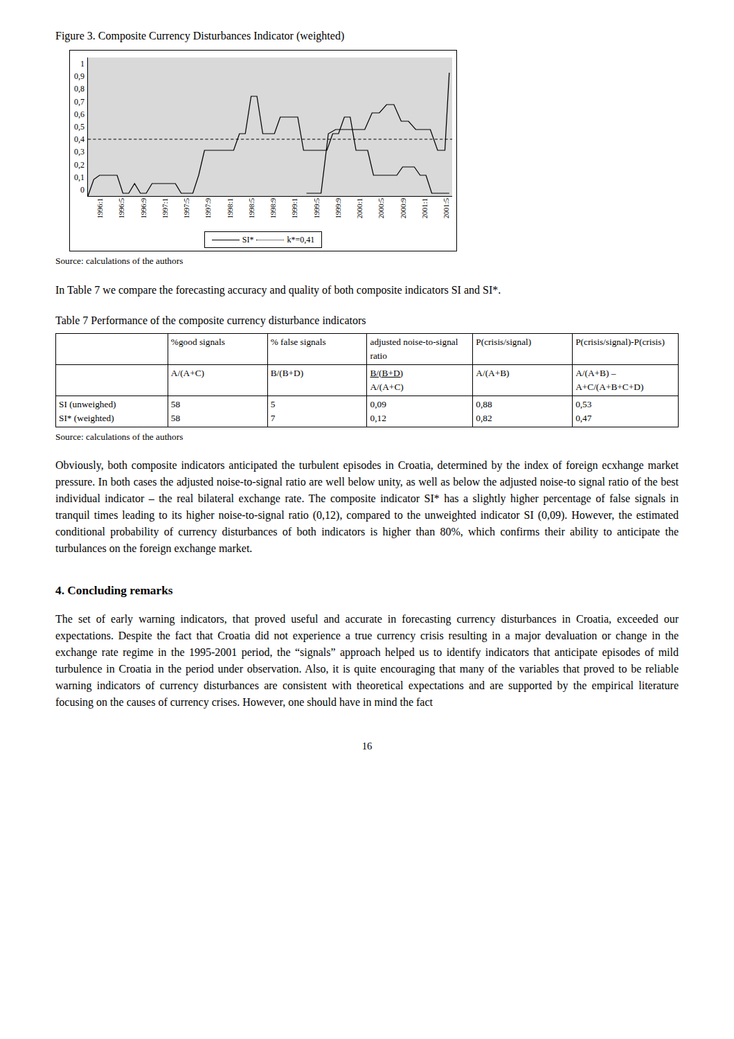Figure 3. Composite Currency Disturbances Indicator (weighted)
1 0,9 0,8 0,7 0,6 0,5 0,4 0,3 0,2 0,1 0
1996:1 1996:5 1996:9 1997:1 1997:5 1997:9 1998:1 1998:5 1998:9 1999:1 1999:5 1999:9 2000:1 2000:5 2000:9 2001:1 2001:5
SI* k*=0,41
Source: calculations of the authors
In Table 7 we compare the forecasting accuracy and quality of both composite indicators SI and SI*.
Table 7 Performance of the composite currency disturbance indicators
| | %good signals | % false signals | adjusted noise-to-signal ratio | P(crisis/signal) | P(crisis/signal)-P(crisis) |
| | A/(A+C) | B/(B+D) | B/(B+D) A/(A+C) | A/(A+B) | A/(A+B) – A+C/(A+B+C+D) |
| SI (unweighed) SI* (weighted) | 58 58 | 5 7 | 0,09 0,12 | 0,88 0,82 | 0,53 0,47 |
Source: calculations of the authors
Obviously, both composite indicators anticipated the turbulent episodes in Croatia, determined by the index of foreign ecxhange market pressure. In both cases the adjusted noise-to-signal ratio are well below unity, as well as below the adjusted noise-to signal ratio of the best individual indicator – the real bilateral exchange rate. The composite indicator SI* has a slightly higher percentage of false signals in tranquil times leading to its higher noise-to-signal ratio (0,12), compared to the unweighted indicator SI (0,09). However, the estimated conditional probability of currency disturbances of both indicators is higher than 80%, which confirms their ability to anticipate the turbulances on the foreign exchange market.
4. Concluding remarks
The set of early warning indicators, that proved useful and accurate in forecasting currency disturbances in Croatia, exceeded our expectations. Despite the fact that Croatia did not experience a true currency crisis resulting in a major devaluation or change in the exchange rate regime in the 1995-2001 period, the “signals” approach helped us to identify indicators that anticipate episodes of mild turbulence in Croatia in the period under observation. Also, it is quite encouraging that many of the variables that proved to be reliable warning indicators of currency disturbances are consistent with theoretical expectations and are supported by the empirical literature focusing on the causes of currency crises. However, one should have in mind the fact
16